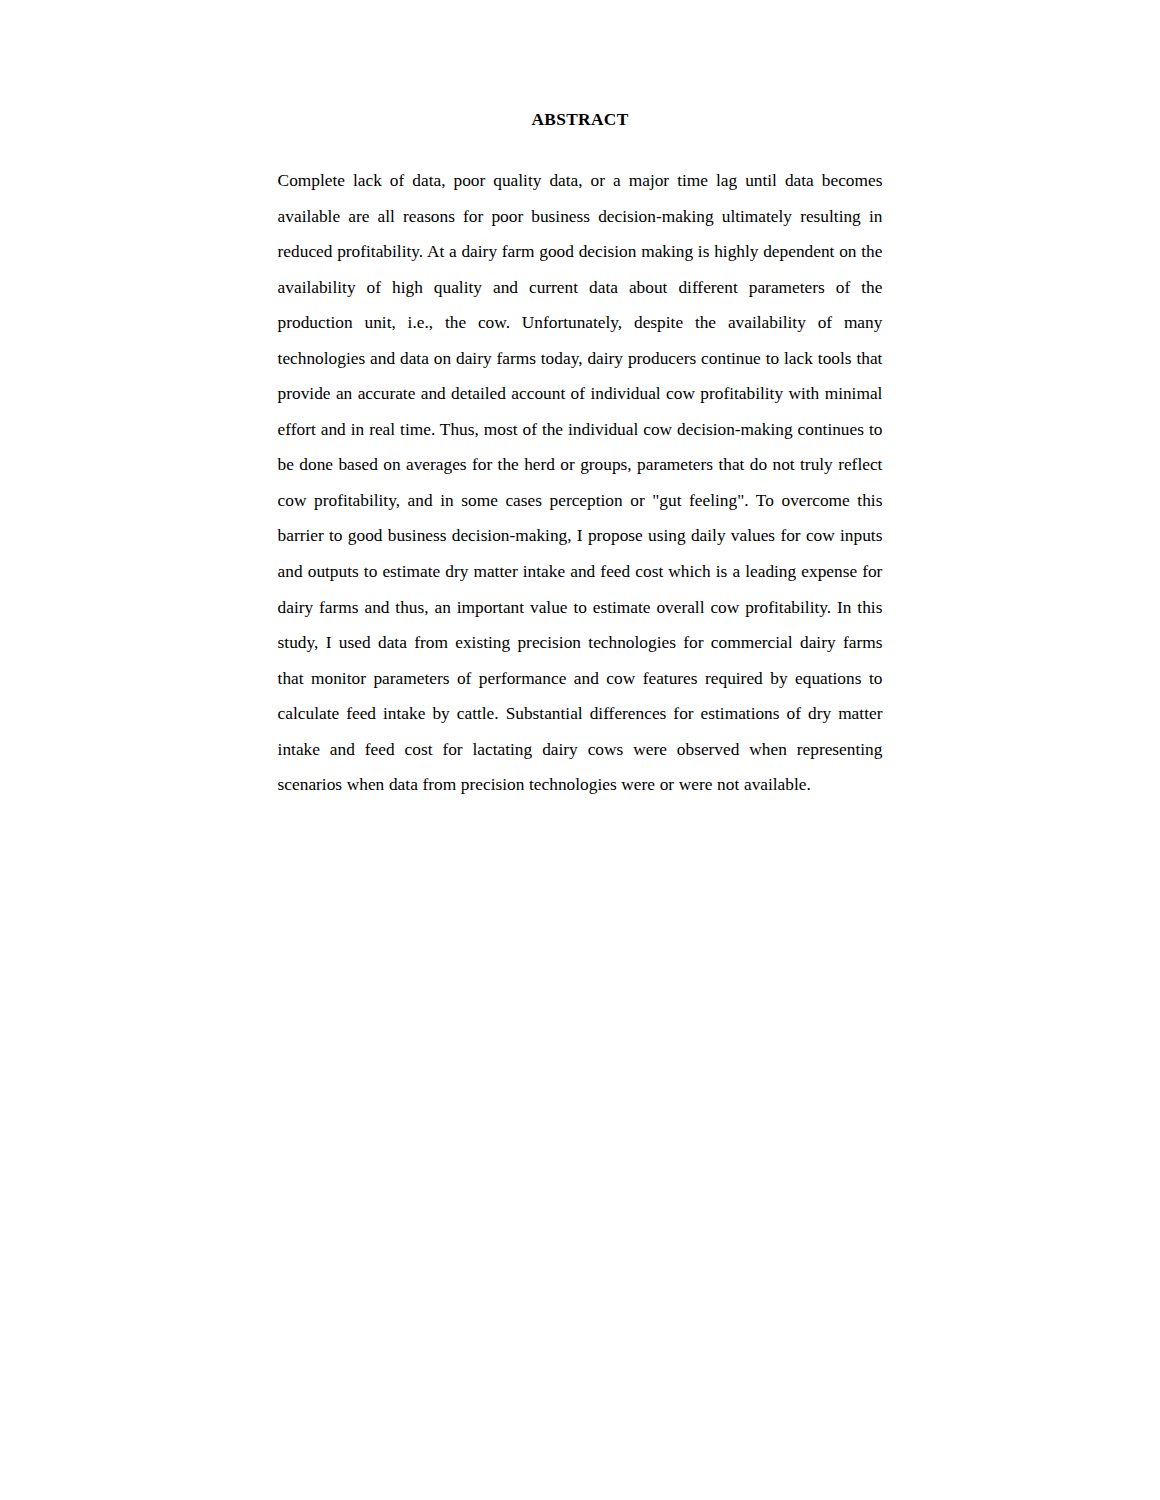Abstract
Complete lack of data, poor quality data, or a major time lag until data becomes available are all reasons for poor business decision-making ultimately resulting in reduced profitability. At a dairy farm good decision making is highly dependent on the availability of high quality and current data about different parameters of the production unit, i.e., the cow. Unfortunately, despite the availability of many technologies and data on dairy farms today, dairy producers continue to lack tools that provide an accurate and detailed account of individual cow profitability with minimal effort and in real time. Thus, most of the individual cow decision-making continues to be done based on averages for the herd or groups, parameters that do not truly reflect cow profitability, and in some cases perception or "gut feeling". To overcome this barrier to good business decision-making, I propose using daily values for cow inputs and outputs to estimate dry matter intake and feed cost which is a leading expense for dairy farms and thus, an important value to estimate overall cow profitability. In this study, I used data from existing precision technologies for commercial dairy farms that monitor parameters of performance and cow features required by equations to calculate feed intake by cattle. Substantial differences for estimations of dry matter intake and feed cost for lactating dairy cows were observed when representing scenarios when data from precision technologies were or were not available.